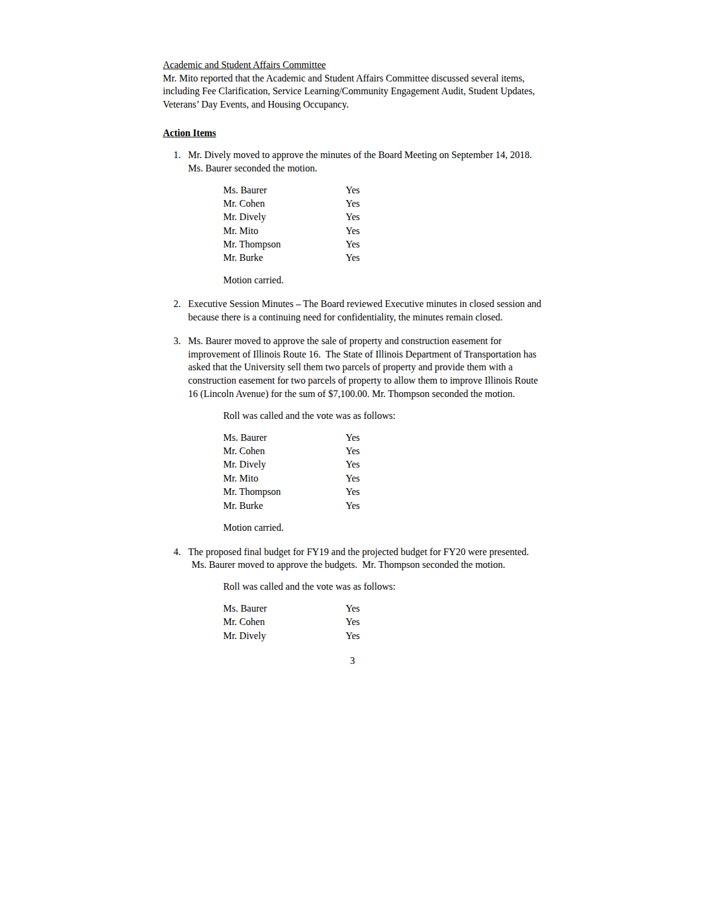Academic and Student Affairs Committee
Mr. Mito reported that the Academic and Student Affairs Committee discussed several items, including Fee Clarification, Service Learning/Community Engagement Audit, Student Updates, Veterans’ Day Events, and Housing Occupancy.
Action Items
Mr. Dively moved to approve the minutes of the Board Meeting on September 14, 2018. Ms. Baurer seconded the motion.
| Ms. Baurer | Yes |
| Mr. Cohen | Yes |
| Mr. Dively | Yes |
| Mr. Mito | Yes |
| Mr. Thompson | Yes |
| Mr. Burke | Yes |
Motion carried.
Executive Session Minutes – The Board reviewed Executive minutes in closed session and because there is a continuing need for confidentiality, the minutes remain closed.
Ms. Baurer moved to approve the sale of property and construction easement for improvement of Illinois Route 16. The State of Illinois Department of Transportation has asked that the University sell them two parcels of property and provide them with a construction easement for two parcels of property to allow them to improve Illinois Route 16 (Lincoln Avenue) for the sum of $7,100.00. Mr. Thompson seconded the motion.
Roll was called and the vote was as follows:
| Ms. Baurer | Yes |
| Mr. Cohen | Yes |
| Mr. Dively | Yes |
| Mr. Mito | Yes |
| Mr. Thompson | Yes |
| Mr. Burke | Yes |
Motion carried.
The proposed final budget for FY19 and the projected budget for FY20 were presented. Ms. Baurer moved to approve the budgets. Mr. Thompson seconded the motion.
Roll was called and the vote was as follows:
| Ms. Baurer | Yes |
| Mr. Cohen | Yes |
| Mr. Dively | Yes |
3